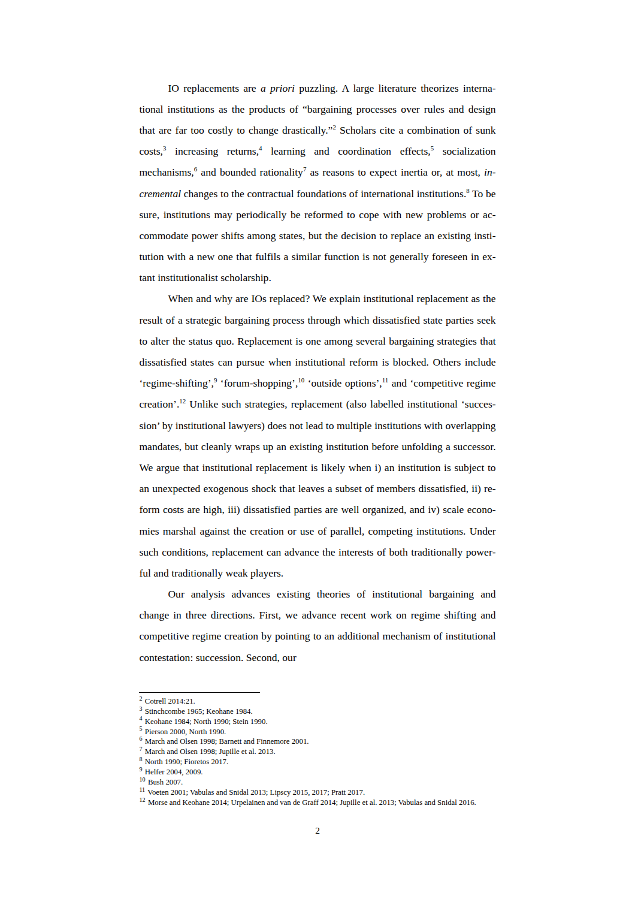IO replacements are a priori puzzling. A large literature theorizes international institutions as the products of “bargaining processes over rules and design that are far too costly to change drastically.”2 Scholars cite a combination of sunk costs,3 increasing returns,4 learning and coordination effects,5 socialization mechanisms,6 and bounded rationality7 as reasons to expect inertia or, at most, incremental changes to the contractual foundations of international institutions.8 To be sure, institutions may periodically be reformed to cope with new problems or accommodate power shifts among states, but the decision to replace an existing institution with a new one that fulfils a similar function is not generally foreseen in extant institutionalist scholarship.
When and why are IOs replaced? We explain institutional replacement as the result of a strategic bargaining process through which dissatisfied state parties seek to alter the status quo. Replacement is one among several bargaining strategies that dissatisfied states can pursue when institutional reform is blocked. Others include ‘regime-shifting’,9 ‘forum-shopping’,10 ‘outside options’,11 and ‘competitive regime creation’.12 Unlike such strategies, replacement (also labelled institutional ‘succession’ by institutional lawyers) does not lead to multiple institutions with overlapping mandates, but cleanly wraps up an existing institution before unfolding a successor. We argue that institutional replacement is likely when i) an institution is subject to an unexpected exogenous shock that leaves a subset of members dissatisfied, ii) reform costs are high, iii) dissatisfied parties are well organized, and iv) scale economies marshal against the creation or use of parallel, competing institutions. Under such conditions, replacement can advance the interests of both traditionally powerful and traditionally weak players.
Our analysis advances existing theories of institutional bargaining and change in three directions. First, we advance recent work on regime shifting and competitive regime creation by pointing to an additional mechanism of institutional contestation: succession. Second, our
2 Cotrell 2014:21.
3 Stinchcombe 1965; Keohane 1984.
4 Keohane 1984; North 1990; Stein 1990.
5 Pierson 2000, North 1990.
6 March and Olsen 1998; Barnett and Finnemore 2001.
7 March and Olsen 1998; Jupille et al. 2013.
8 North 1990; Fioretos 2017.
9 Helfer 2004, 2009.
10 Bush 2007.
11 Voeten 2001; Vabulas and Snidal 2013; Lipscy 2015, 2017; Pratt 2017.
12 Morse and Keohane 2014; Urpelainen and van de Graff 2014; Jupille et al. 2013; Vabulas and Snidal 2016.
2